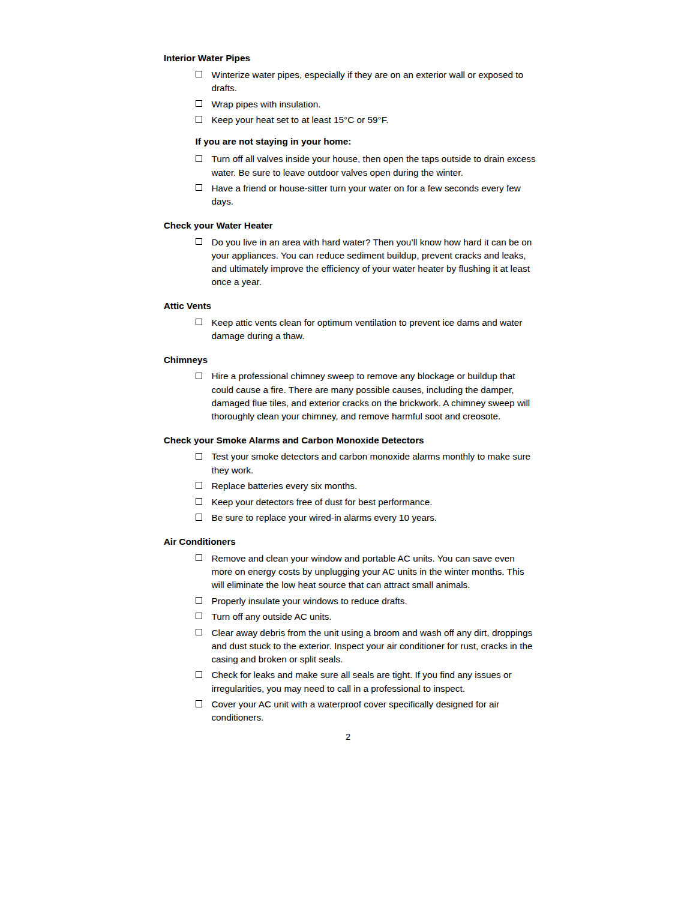Interior Water Pipes
Winterize water pipes, especially if they are on an exterior wall or exposed to drafts.
Wrap pipes with insulation.
Keep your heat set to at least 15°C or 59°F.
If you are not staying in your home:
Turn off all valves inside your house, then open the taps outside to drain excess water. Be sure to leave outdoor valves open during the winter.
Have a friend or house-sitter turn your water on for a few seconds every few days.
Check your Water Heater
Do you live in an area with hard water? Then you’ll know how hard it can be on your appliances. You can reduce sediment buildup, prevent cracks and leaks, and ultimately improve the efficiency of your water heater by flushing it at least once a year.
Attic Vents
Keep attic vents clean for optimum ventilation to prevent ice dams and water damage during a thaw.
Chimneys
Hire a professional chimney sweep to remove any blockage or buildup that could cause a fire. There are many possible causes, including the damper, damaged flue tiles, and exterior cracks on the brickwork. A chimney sweep will thoroughly clean your chimney, and remove harmful soot and creosote.
Check your Smoke Alarms and Carbon Monoxide Detectors
Test your smoke detectors and carbon monoxide alarms monthly to make sure they work.
Replace batteries every six months.
Keep your detectors free of dust for best performance.
Be sure to replace your wired-in alarms every 10 years.
Air Conditioners
Remove and clean your window and portable AC units. You can save even more on energy costs by unplugging your AC units in the winter months. This will eliminate the low heat source that can attract small animals.
Properly insulate your windows to reduce drafts.
Turn off any outside AC units.
Clear away debris from the unit using a broom and wash off any dirt, droppings and dust stuck to the exterior. Inspect your air conditioner for rust, cracks in the casing and broken or split seals.
Check for leaks and make sure all seals are tight. If you find any issues or irregularities, you may need to call in a professional to inspect.
Cover your AC unit with a waterproof cover specifically designed for air conditioners.
2